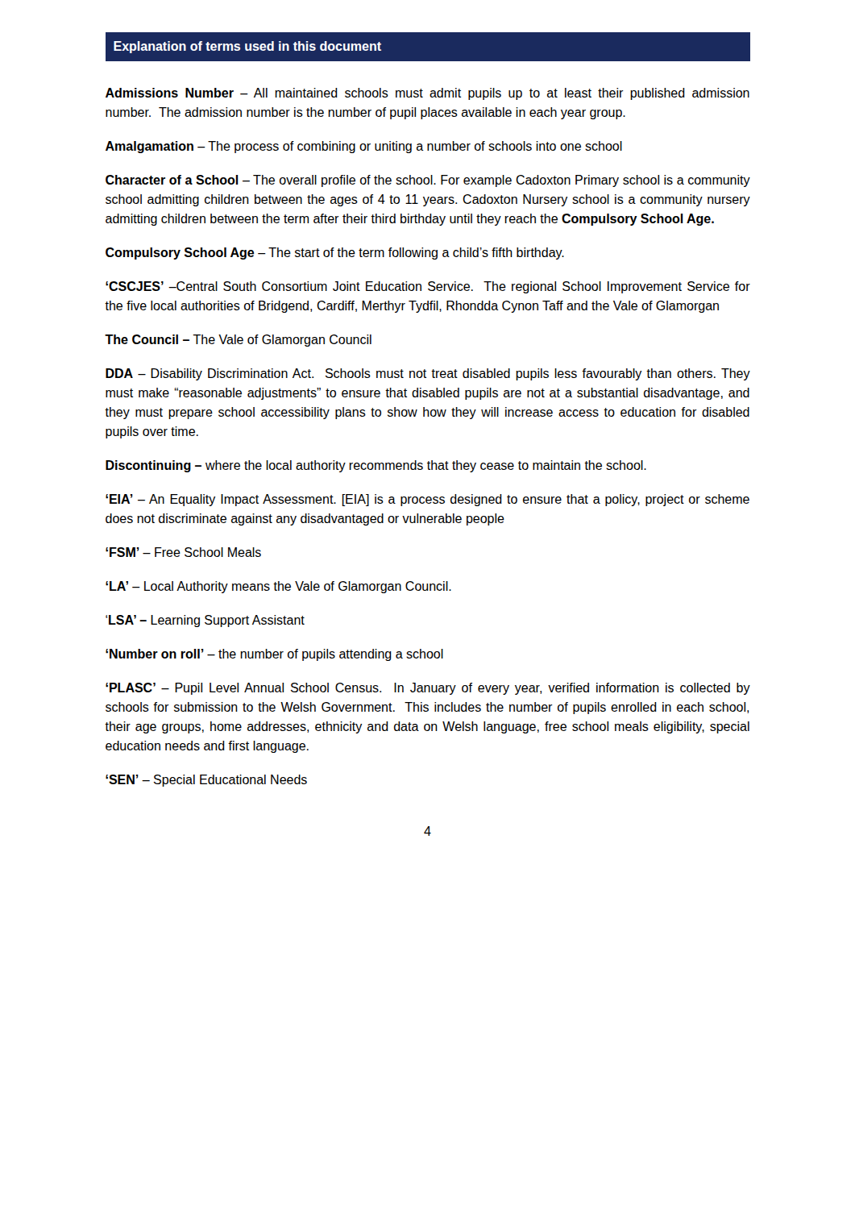Explanation of terms used in this document
Admissions Number – All maintained schools must admit pupils up to at least their published admission number. The admission number is the number of pupil places available in each year group.
Amalgamation – The process of combining or uniting a number of schools into one school
Character of a School – The overall profile of the school. For example Cadoxton Primary school is a community school admitting children between the ages of 4 to 11 years. Cadoxton Nursery school is a community nursery admitting children between the term after their third birthday until they reach the Compulsory School Age.
Compulsory School Age – The start of the term following a child’s fifth birthday.
‘CSCJES’ –Central South Consortium Joint Education Service. The regional School Improvement Service for the five local authorities of Bridgend, Cardiff, Merthyr Tydfil, Rhondda Cynon Taff and the Vale of Glamorgan
The Council – The Vale of Glamorgan Council
DDA – Disability Discrimination Act. Schools must not treat disabled pupils less favourably than others. They must make “reasonable adjustments” to ensure that disabled pupils are not at a substantial disadvantage, and they must prepare school accessibility plans to show how they will increase access to education for disabled pupils over time.
Discontinuing – where the local authority recommends that they cease to maintain the school.
‘EIA’ – An Equality Impact Assessment. [EIA] is a process designed to ensure that a policy, project or scheme does not discriminate against any disadvantaged or vulnerable people
‘FSM’ – Free School Meals
‘LA’ – Local Authority means the Vale of Glamorgan Council.
‘LSA’ – Learning Support Assistant
‘Number on roll’ – the number of pupils attending a school
‘PLASC’ – Pupil Level Annual School Census. In January of every year, verified information is collected by schools for submission to the Welsh Government. This includes the number of pupils enrolled in each school, their age groups, home addresses, ethnicity and data on Welsh language, free school meals eligibility, special education needs and first language.
‘SEN’ – Special Educational Needs
4